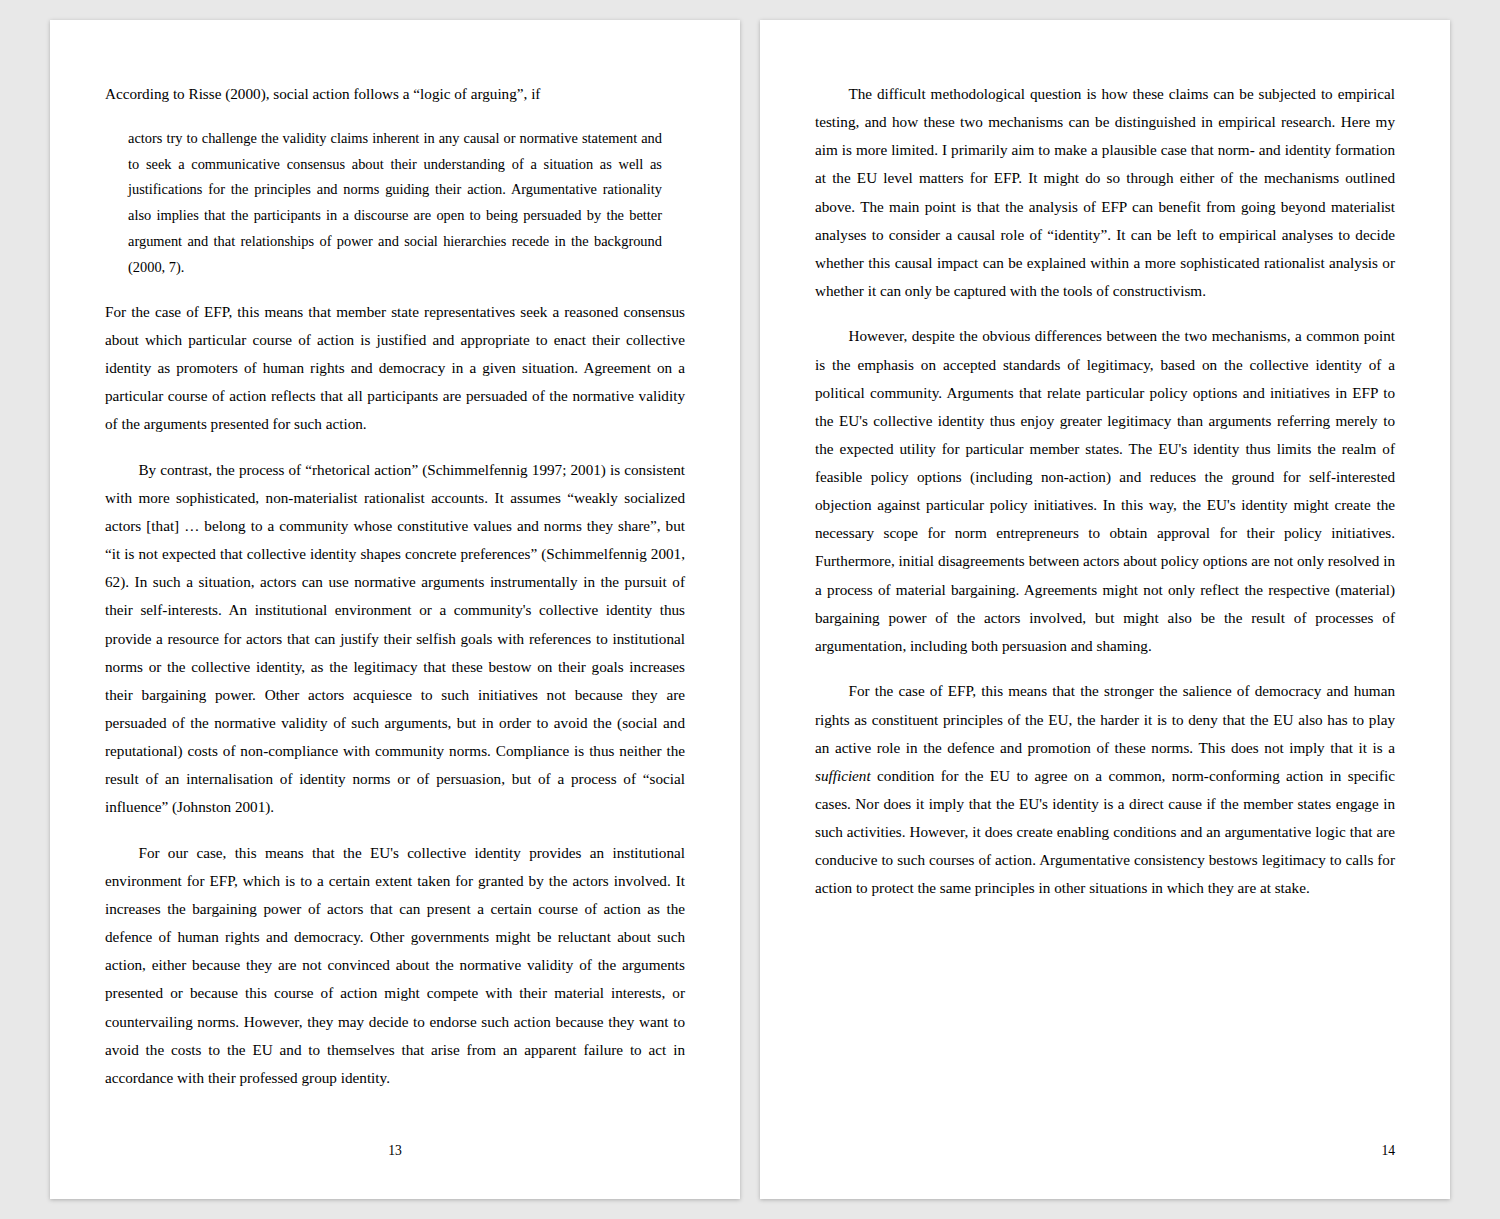According to Risse (2000), social action follows a “logic of arguing”, if
actors try to challenge the validity claims inherent in any causal or normative statement and to seek a communicative consensus about their understanding of a situation as well as justifications for the principles and norms guiding their action. Argumentative rationality also implies that the participants in a discourse are open to being persuaded by the better argument and that relationships of power and social hierarchies recede in the background (2000, 7).
For the case of EFP, this means that member state representatives seek a reasoned consensus about which particular course of action is justified and appropriate to enact their collective identity as promoters of human rights and democracy in a given situation. Agreement on a particular course of action reflects that all participants are persuaded of the normative validity of the arguments presented for such action.
By contrast, the process of “rhetorical action” (Schimmelfennig 1997; 2001) is consistent with more sophisticated, non-materialist rationalist accounts. It assumes “weakly socialized actors [that] … belong to a community whose constitutive values and norms they share”, but “it is not expected that collective identity shapes concrete preferences” (Schimmelfennig 2001, 62). In such a situation, actors can use normative arguments instrumentally in the pursuit of their self-interests. An institutional environment or a community's collective identity thus provide a resource for actors that can justify their selfish goals with references to institutional norms or the collective identity, as the legitimacy that these bestow on their goals increases their bargaining power. Other actors acquiesce to such initiatives not because they are persuaded of the normative validity of such arguments, but in order to avoid the (social and reputational) costs of non-compliance with community norms. Compliance is thus neither the result of an internalisation of identity norms or of persuasion, but of a process of “social influence” (Johnston 2001).
For our case, this means that the EU's collective identity provides an institutional environment for EFP, which is to a certain extent taken for granted by the actors involved. It increases the bargaining power of actors that can present a certain course of action as the defence of human rights and democracy. Other governments might be reluctant about such action, either because they are not convinced about the normative validity of the arguments presented or because this course of action might compete with their material interests, or countervailing norms. However, they may decide to endorse such action because they want to avoid the costs to the EU and to themselves that arise from an apparent failure to act in accordance with their professed group identity.
13
The difficult methodological question is how these claims can be subjected to empirical testing, and how these two mechanisms can be distinguished in empirical research. Here my aim is more limited. I primarily aim to make a plausible case that norm- and identity formation at the EU level matters for EFP. It might do so through either of the mechanisms outlined above. The main point is that the analysis of EFP can benefit from going beyond materialist analyses to consider a causal role of “identity”. It can be left to empirical analyses to decide whether this causal impact can be explained within a more sophisticated rationalist analysis or whether it can only be captured with the tools of constructivism.
However, despite the obvious differences between the two mechanisms, a common point is the emphasis on accepted standards of legitimacy, based on the collective identity of a political community. Arguments that relate particular policy options and initiatives in EFP to the EU's collective identity thus enjoy greater legitimacy than arguments referring merely to the expected utility for particular member states. The EU's identity thus limits the realm of feasible policy options (including non-action) and reduces the ground for self-interested objection against particular policy initiatives. In this way, the EU's identity might create the necessary scope for norm entrepreneurs to obtain approval for their policy initiatives. Furthermore, initial disagreements between actors about policy options are not only resolved in a process of material bargaining. Agreements might not only reflect the respective (material) bargaining power of the actors involved, but might also be the result of processes of argumentation, including both persuasion and shaming.
For the case of EFP, this means that the stronger the salience of democracy and human rights as constituent principles of the EU, the harder it is to deny that the EU also has to play an active role in the defence and promotion of these norms. This does not imply that it is a sufficient condition for the EU to agree on a common, norm-conforming action in specific cases. Nor does it imply that the EU's identity is a direct cause if the member states engage in such activities. However, it does create enabling conditions and an argumentative logic that are conducive to such courses of action. Argumentative consistency bestows legitimacy to calls for action to protect the same principles in other situations in which they are at stake.
14